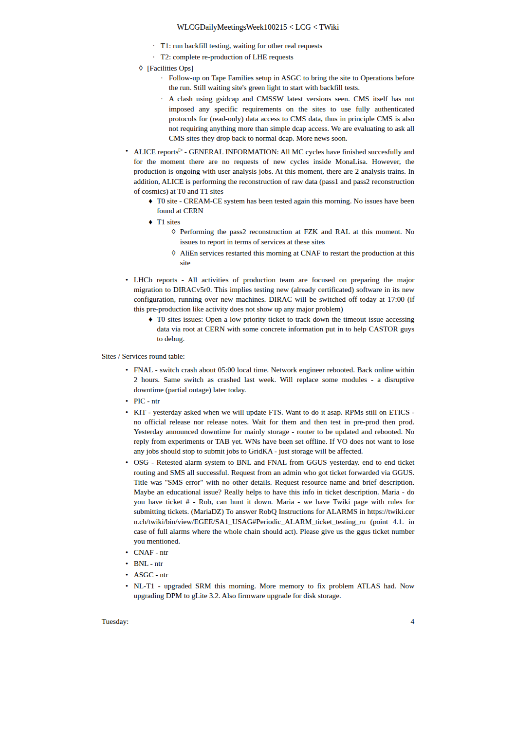WLCGDailyMeetingsWeek100215 < LCG < TWiki
·T1: run backfill testing, waiting for other real requests
·T2: complete re-production of LHE requests
◊[Facilities Ops]
·Follow-up on Tape Families setup in ASGC to bring the site to Operations before the run. Still waiting site's green light to start with backfill tests.
·A clash using gsidcap and CMSSW latest versions seen. CMS itself has not imposed any specific requirements on the sites to use fully authenticated protocols for (read-only) data access to CMS data, thus in principle CMS is also not requiring anything more than simple dcap access. We are evaluating to ask all CMS sites they drop back to normal dcap. More news soon.
•ALICE reports▷ - GENERAL INFORMATION: All MC cycles have finished succesfully and for the moment there are no requests of new cycles inside MonaLisa. However, the production is ongoing with user analysis jobs. At this moment, there are 2 analysis trains. In addition, ALICE is performing the reconstruction of raw data (pass1 and pass2 reconstruction of cosmics) at T0 and T1 sites
♦T0 site - CREAM-CE system has been tested again this morning. No issues have been found at CERN
♦T1 sites
◊Performing the pass2 reconstruction at FZK and RAL at this moment. No issues to report in terms of services at these sites
◊AliEn services restarted this morning at CNAF to restart the production at this site
•LHCb reports - All activities of production team are focused on preparing the major migration to DIRACv5r0. This implies testing new (already certificated) software in its new configuration, running over new machines. DIRAC will be switched off today at 17:00 (if this pre-production like activity does not show up any major problem)
♦T0 sites issues: Open a low priority ticket to track down the timeout issue accessing data via root at CERN with some concrete information put in to help CASTOR guys to debug.
Sites / Services round table:
•FNAL - switch crash about 05:00 local time. Network engineer rebooted. Back online within 2 hours. Same switch as crashed last week. Will replace some modules - a disruptive downtime (partial outage) later today.
•PIC - ntr
•KIT - yesterday asked when we will update FTS. Want to do it asap. RPMs still on ETICS - no official release nor release notes. Wait for them and then test in pre-prod then prod. Yesterday announced downtime for mainly storage - router to be updated and rebooted. No reply from experiments or TAB yet. WNs have been set offline. If VO does not want to lose any jobs should stop to submit jobs to GridKA - just storage will be affected.
•OSG - Retested alarm system to BNL and FNAL from GGUS yesterday. end to end ticket routing and SMS all successful. Request from an admin who got ticket forwarded via GGUS. Title was "SMS error" with no other details. Request resource name and brief description. Maybe an educational issue? Really helps to have this info in ticket description. Maria - do you have ticket # - Rob, can hunt it down. Maria - we have Twiki page with rules for submitting tickets. (MariaDZ) To answer RobQ Instructions for ALARMS in https://twiki.cern.ch/twiki/bin/view/EGEE/SA1_USAG#Periodic_ALARM_ticket_testing_ru (point 4.1. in case of full alarms where the whole chain should act). Please give us the ggus ticket number you mentioned.
•CNAF - ntr
•BNL - ntr
•ASGC - ntr
•NL-T1 - upgraded SRM this morning. More memory to fix problem ATLAS had. Now upgrading DPM to gLite 3.2. Also firmware upgrade for disk storage.
Tuesday: 4